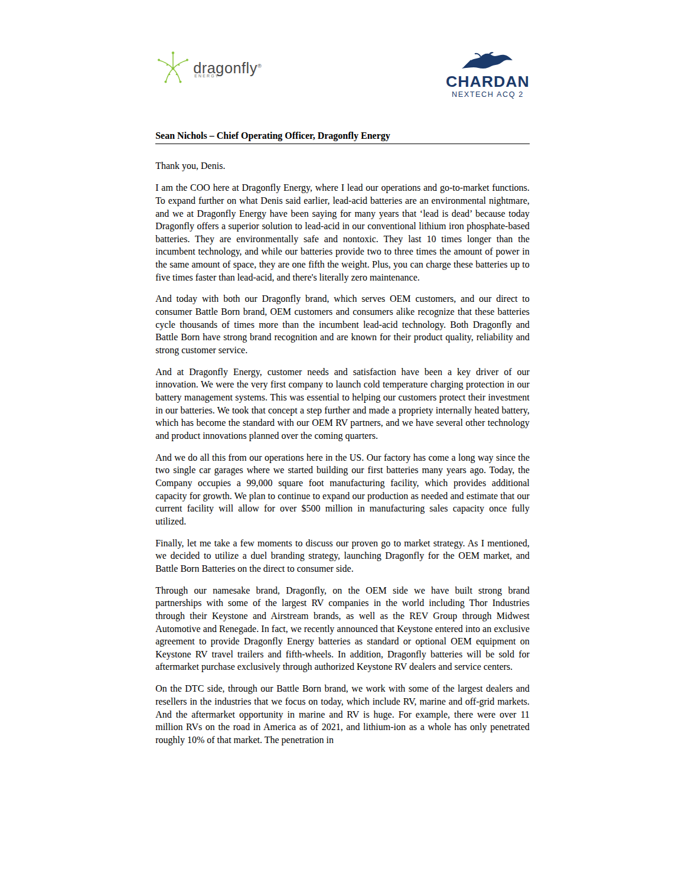dragonfly®
energy
CHARDAN
NEXTECH ACQ 2
Sean Nichols – Chief Operating Officer, Dragonfly Energy
Thank you, Denis.
I am the COO here at Dragonfly Energy, where I lead our operations and go-to-market functions. To expand further on what Denis said earlier, lead-acid batteries are an environmental nightmare, and we at Dragonfly Energy have been saying for many years that ‘lead is dead’ because today Dragonfly offers a superior solution to lead-acid in our conventional lithium iron phosphate-based batteries. They are environmentally safe and nontoxic. They last 10 times longer than the incumbent technology, and while our batteries provide two to three times the amount of power in the same amount of space, they are one fifth the weight. Plus, you can charge these batteries up to five times faster than lead-acid, and there's literally zero maintenance.
And today with both our Dragonfly brand, which serves OEM customers, and our direct to consumer Battle Born brand, OEM customers and consumers alike recognize that these batteries cycle thousands of times more than the incumbent lead-acid technology. Both Dragonfly and Battle Born have strong brand recognition and are known for their product quality, reliability and strong customer service.
And at Dragonfly Energy, customer needs and satisfaction have been a key driver of our innovation. We were the very first company to launch cold temperature charging protection in our battery management systems. This was essential to helping our customers protect their investment in our batteries. We took that concept a step further and made a propriety internally heated battery, which has become the standard with our OEM RV partners, and we have several other technology and product innovations planned over the coming quarters.
And we do all this from our operations here in the US. Our factory has come a long way since the two single car garages where we started building our first batteries many years ago. Today, the Company occupies a 99,000 square foot manufacturing facility, which provides additional capacity for growth. We plan to continue to expand our production as needed and estimate that our current facility will allow for over $500 million in manufacturing sales capacity once fully utilized.
Finally, let me take a few moments to discuss our proven go to market strategy. As I mentioned, we decided to utilize a duel branding strategy, launching Dragonfly for the OEM market, and Battle Born Batteries on the direct to consumer side.
Through our namesake brand, Dragonfly, on the OEM side we have built strong brand partnerships with some of the largest RV companies in the world including Thor Industries through their Keystone and Airstream brands, as well as the REV Group through Midwest Automotive and Renegade. In fact, we recently announced that Keystone entered into an exclusive agreement to provide Dragonfly Energy batteries as standard or optional OEM equipment on Keystone RV travel trailers and fifth-wheels. In addition, Dragonfly batteries will be sold for aftermarket purchase exclusively through authorized Keystone RV dealers and service centers.
On the DTC side, through our Battle Born brand, we work with some of the largest dealers and resellers in the industries that we focus on today, which include RV, marine and off-grid markets. And the aftermarket opportunity in marine and RV is huge. For example, there were over 11 million RVs on the road in America as of 2021, and lithium-ion as a whole has only penetrated roughly 10% of that market. The penetration in